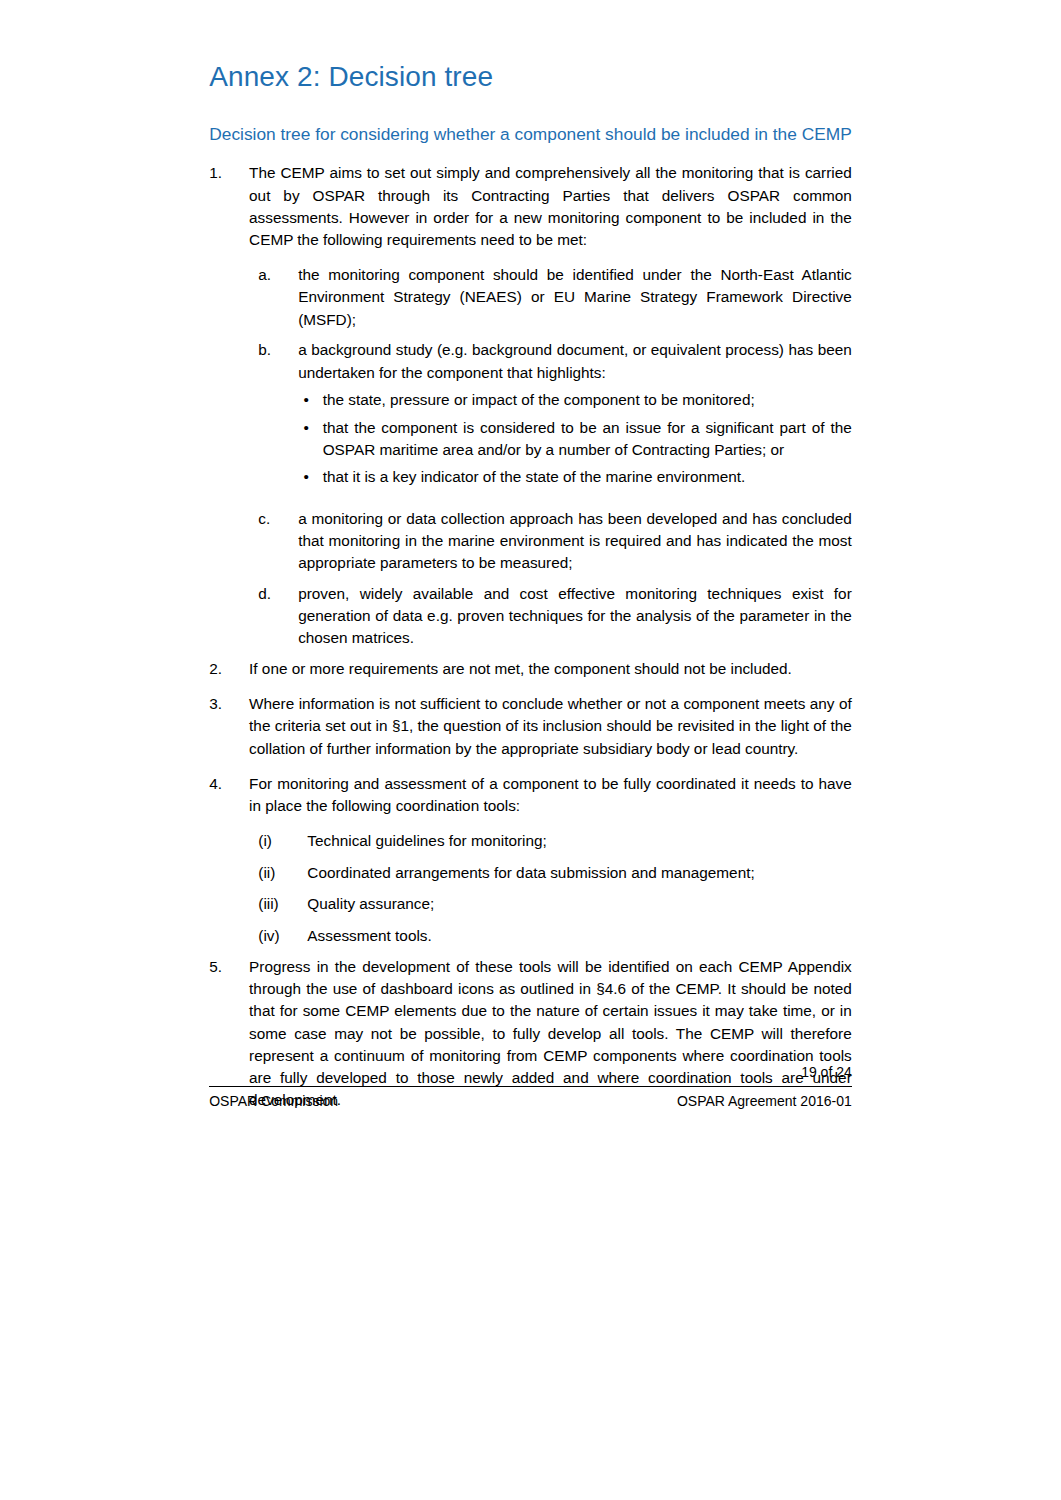Annex 2: Decision tree
Decision tree for considering whether a component should be included in the CEMP
1.
The CEMP aims to set out simply and comprehensively all the monitoring that is carried out by OSPAR through its Contracting Parties that delivers OSPAR common assessments. However in order for a new monitoring component to be included in the CEMP the following requirements need to be met:
a.
the monitoring component should be identified under the North-East Atlantic Environment Strategy (NEAES) or EU Marine Strategy Framework Directive (MSFD);
b.
a background study (e.g. background document, or equivalent process) has been undertaken for the component that highlights:
the state, pressure or impact of the component to be monitored;
that the component is considered to be an issue for a significant part of the OSPAR maritime area and/or by a number of Contracting Parties; or
that it is a key indicator of the state of the marine environment.
c.
a monitoring or data collection approach has been developed and has concluded that monitoring in the marine environment is required and has indicated the most appropriate parameters to be measured;
d.
proven, widely available and cost effective monitoring techniques exist for generation of data e.g. proven techniques for the analysis of the parameter in the chosen matrices.
2.
If one or more requirements are not met, the component should not be included.
3.
Where information is not sufficient to conclude whether or not a component meets any of the criteria set out in §1, the question of its inclusion should be revisited in the light of the collation of further information by the appropriate subsidiary body or lead country.
4.
For monitoring and assessment of a component to be fully coordinated it needs to have in place the following coordination tools:
(i)
Technical guidelines for monitoring;
(ii)
Coordinated arrangements for data submission and management;
(iii)
Quality assurance;
(iv)
Assessment tools.
5.
Progress in the development of these tools will be identified on each CEMP Appendix through the use of dashboard icons as outlined in §4.6 of the CEMP. It should be noted that for some CEMP elements due to the nature of certain issues it may take time, or in some case may not be possible, to fully develop all tools. The CEMP will therefore represent a continuum of monitoring from CEMP components where coordination tools are fully developed to those newly added and where coordination tools are under development.
19 of 24
OSPAR Commission OSPAR Agreement 2016-01